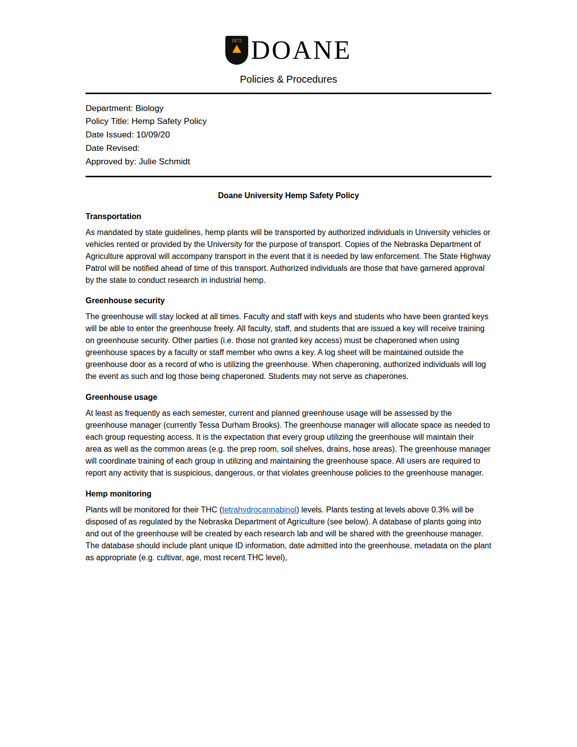1872 DOANE
Policies & Procedures
Department: Biology
Policy Title: Hemp Safety Policy
Date Issued: 10/09/20
Date Revised:
Approved by: Julie Schmidt
Doane University Hemp Safety Policy
Transportation
As mandated by state guidelines, hemp plants will be transported by authorized individuals in University vehicles or vehicles rented or provided by the University for the purpose of transport. Copies of the Nebraska Department of Agriculture approval will accompany transport in the event that it is needed by law enforcement. The State Highway Patrol will be notified ahead of time of this transport. Authorized individuals are those that have garnered approval by the state to conduct research in industrial hemp.
Greenhouse security
The greenhouse will stay locked at all times. Faculty and staff with keys and students who have been granted keys will be able to enter the greenhouse freely. All faculty, staff, and students that are issued a key will receive training on greenhouse security. Other parties (i.e. those not granted key access) must be chaperoned when using greenhouse spaces by a faculty or staff member who owns a key. A log sheet will be maintained outside the greenhouse door as a record of who is utilizing the greenhouse. When chaperoning, authorized individuals will log the event as such and log those being chaperoned. Students may not serve as chaperones.
Greenhouse usage
At least as frequently as each semester, current and planned greenhouse usage will be assessed by the greenhouse manager (currently Tessa Durham Brooks). The greenhouse manager will allocate space as needed to each group requesting access. It is the expectation that every group utilizing the greenhouse will maintain their area as well as the common areas (e.g. the prep room, soil shelves, drains, hose areas). The greenhouse manager will coordinate training of each group in utilizing and maintaining the greenhouse space. All users are required to report any activity that is suspicious, dangerous, or that violates greenhouse policies to the greenhouse manager.
Hemp monitoring
Plants will be monitored for their THC (tetrahydrocannabinol) levels. Plants testing at levels above 0.3% will be disposed of as regulated by the Nebraska Department of Agriculture (see below). A database of plants going into and out of the greenhouse will be created by each research lab and will be shared with the greenhouse manager. The database should include plant unique ID information, date admitted into the greenhouse, metadata on the plant as appropriate (e.g. cultivar, age, most recent THC level),